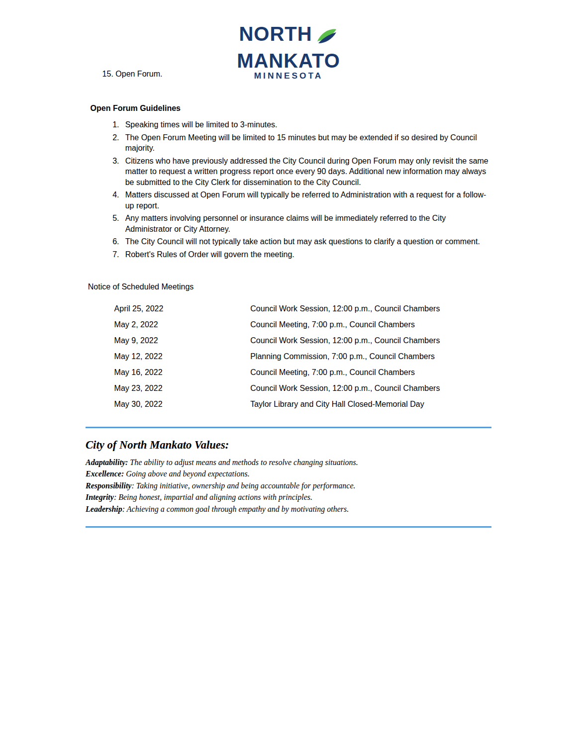NORTH MANKATO MINNESOTA
15. Open Forum.
Open Forum Guidelines
Speaking times will be limited to 3-minutes.
The Open Forum Meeting will be limited to 15 minutes but may be extended if so desired by Council majority.
Citizens who have previously addressed the City Council during Open Forum may only revisit the same matter to request a written progress report once every 90 days. Additional new information may always be submitted to the City Clerk for dissemination to the City Council.
Matters discussed at Open Forum will typically be referred to Administration with a request for a follow-up report.
Any matters involving personnel or insurance claims will be immediately referred to the City Administrator or City Attorney.
The City Council will not typically take action but may ask questions to clarify a question or comment.
Robert's Rules of Order will govern the meeting.
Notice of Scheduled Meetings
| April 25, 2022 | Council Work Session, 12:00 p.m., Council Chambers |
| May 2, 2022 | Council Meeting, 7:00 p.m., Council Chambers |
| May 9, 2022 | Council Work Session, 12:00 p.m., Council Chambers |
| May 12, 2022 | Planning Commission, 7:00 p.m., Council Chambers |
| May 16, 2022 | Council Meeting, 7:00 p.m., Council Chambers |
| May 23, 2022 | Council Work Session, 12:00 p.m., Council Chambers |
| May 30, 2022 | Taylor Library and City Hall Closed-Memorial Day |
City of North Mankato Values:
Adaptability: The ability to adjust means and methods to resolve changing situations.
Excellence: Going above and beyond expectations.
Responsibility: Taking initiative, ownership and being accountable for performance.
Integrity: Being honest, impartial and aligning actions with principles.
Leadership: Achieving a common goal through empathy and by motivating others.